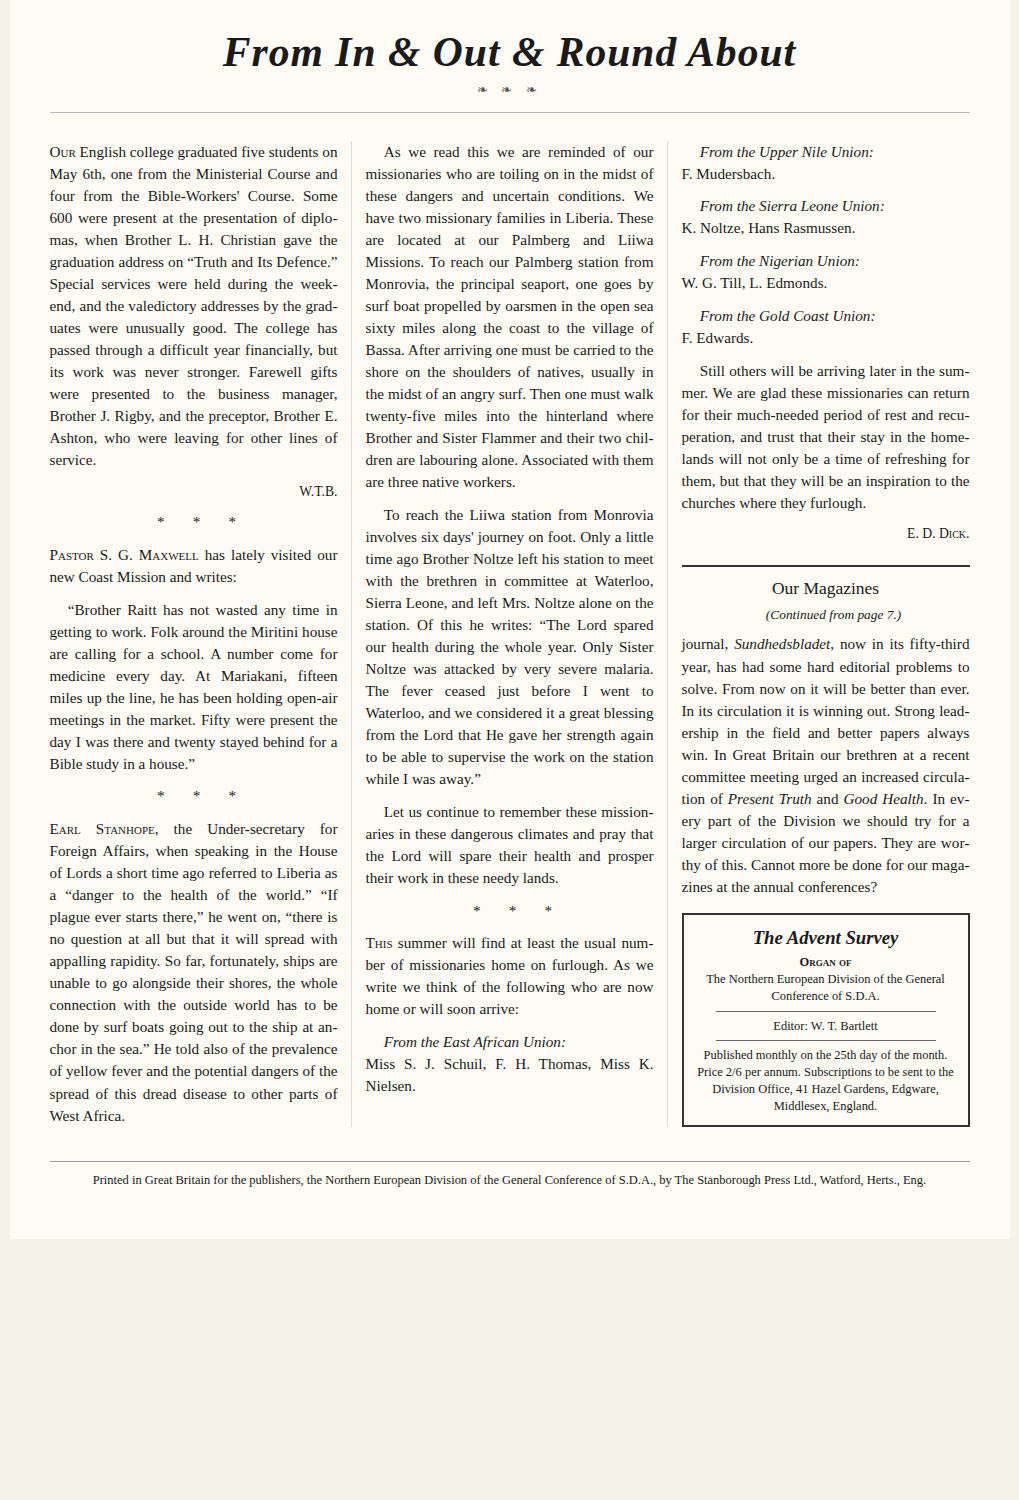From In & Out & Round About
❧ ❧ ❧
Our English college graduated five students on May 6th, one from the Ministerial Course and four from the Bible-Workers' Course. Some 600 were present at the presentation of diplomas, when Brother L. H. Christian gave the graduation address on “Truth and Its Defence.” Special services were held during the week-end, and the valedictory addresses by the graduates were unusually good. The college has passed through a difficult year financially, but its work was never stronger. Farewell gifts were presented to the business manager, Brother J. Rigby, and the preceptor, Brother E. Ashton, who were leaving for other lines of service.
W.T.B.
* * *
Pastor S. G. Maxwell has lately visited our new Coast Mission and writes:
“Brother Raitt has not wasted any time in getting to work. Folk around the Miritini house are calling for a school. A number come for medicine every day. At Mariakani, fifteen miles up the line, he has been holding open-air meetings in the market. Fifty were present the day I was there and twenty stayed behind for a Bible study in a house.”
* * *
Earl Stanhope, the Under-secretary for Foreign Affairs, when speaking in the House of Lords a short time ago referred to Liberia as a “danger to the health of the world.” “If plague ever starts there,” he went on, “there is no question at all but that it will spread with appalling rapidity. So far, fortunately, ships are unable to go alongside their shores, the whole connection with the outside world has to be done by surf boats going out to the ship at anchor in the sea.” He told also of the prevalence of yellow fever and the potential dangers of the spread of this dread disease to other parts of West Africa.
As we read this we are reminded of our missionaries who are toiling on in the midst of these dangers and uncertain conditions. We have two missionary families in Liberia. These are located at our Palmberg and Liiwa Missions. To reach our Palmberg station from Monrovia, the principal seaport, one goes by surf boat propelled by oarsmen in the open sea sixty miles along the coast to the village of Bassa. After arriving one must be carried to the shore on the shoulders of natives, usually in the midst of an angry surf. Then one must walk twenty-five miles into the hinterland where Brother and Sister Flammer and their two children are labouring alone. Associated with them are three native workers.
To reach the Liiwa station from Monrovia involves six days' journey on foot. Only a little time ago Brother Noltze left his station to meet with the brethren in committee at Waterloo, Sierra Leone, and left Mrs. Noltze alone on the station. Of this he writes: “The Lord spared our health during the whole year. Only Sister Noltze was attacked by very severe malaria. The fever ceased just before I went to Waterloo, and we considered it a great blessing from the Lord that He gave her strength again to be able to supervise the work on the station while I was away.”
Let us continue to remember these missionaries in these dangerous climates and pray that the Lord will spare their health and prosper their work in these needy lands.
* * *
This summer will find at least the usual number of missionaries home on furlough. As we write we think of the following who are now home or will soon arrive:
From the East African Union:
Miss S. J. Schuil, F. H. Thomas, Miss K. Nielsen.
From the Upper Nile Union:
F. Mudersbach.
From the Sierra Leone Union:
K. Noltze, Hans Rasmussen.
From the Nigerian Union:
W. G. Till, L. Edmonds.
From the Gold Coast Union:
F. Edwards.
Still others will be arriving later in the summer. We are glad these missionaries can return for their much-needed period of rest and recuperation, and trust that their stay in the homelands will not only be a time of refreshing for them, but that they will be an inspiration to the churches where they furlough.
E. D. Dick.
Our Magazines
(Continued from page 7.)
journal, Sundhedsbladet, now in its fifty-third year, has had some hard editorial problems to solve. From now on it will be better than ever. In its circulation it is winning out. Strong leadership in the field and better papers always win. In Great Britain our brethren at a recent committee meeting urged an increased circulation of Present Truth and Good Health. In every part of the Division we should try for a larger circulation of our papers. They are worthy of this. Cannot more be done for our magazines at the annual conferences?
The Advent Survey
Organ of
The Northern European Division of the General Conference of S.D.A.
Editor: W. T. Bartlett
Published monthly on the 25th day of the month. Price 2/6 per annum. Subscriptions to be sent to the Division Office, 41 Hazel Gardens, Edgware, Middlesex, England.
Printed in Great Britain for the publishers, the Northern European Division of the General Conference of S.D.A., by The Stanborough Press Ltd., Watford, Herts., Eng.